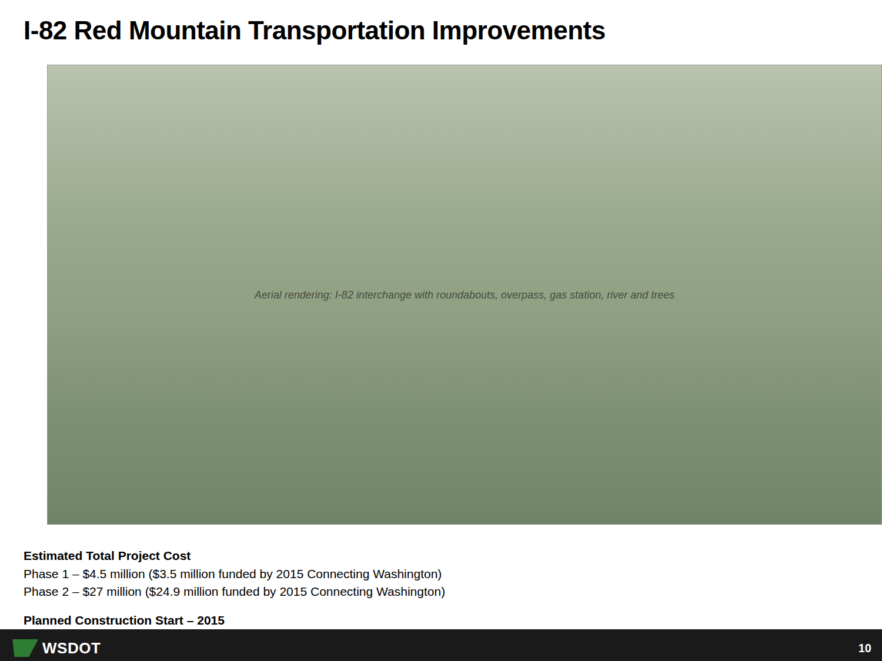I-82 Red Mountain Transportation Improvements
Estimated Total Project Cost
Phase 1 – $4.5 million ($3.5 million funded by 2015 Connecting Washington)
Phase 2 – $27 million ($24.9 million funded by 2015 Connecting Washington)
Planned Construction Start – 2015
WSDOT
10